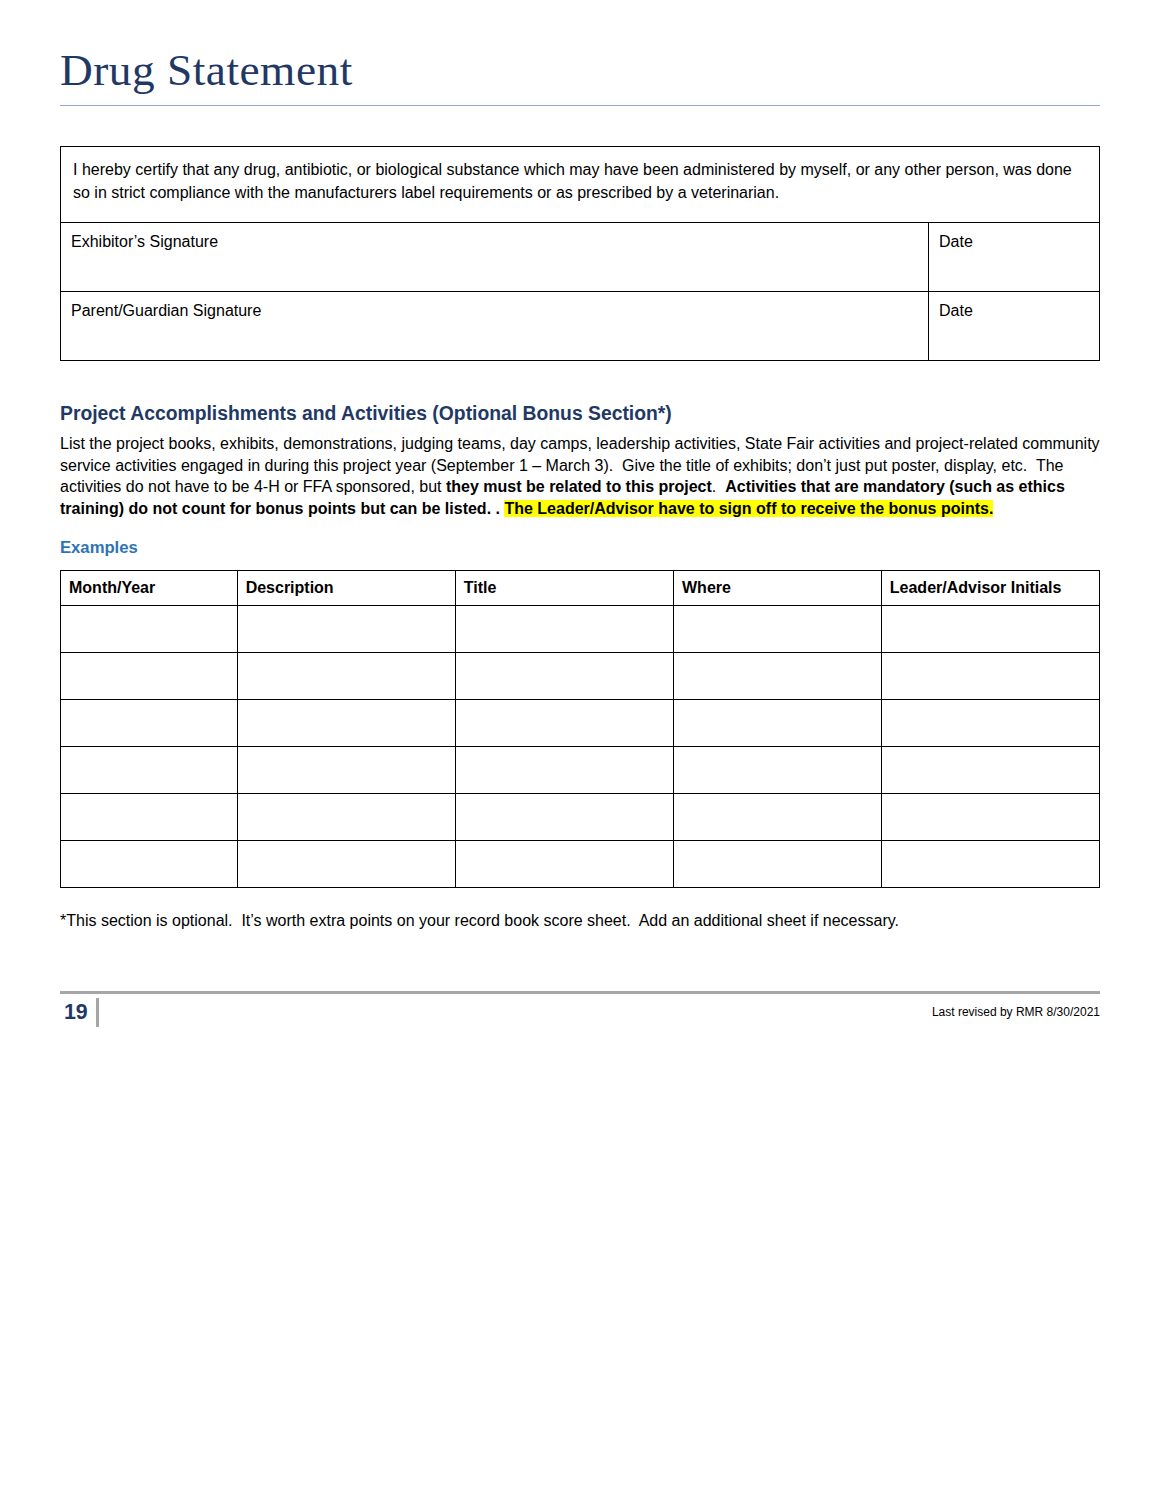Drug Statement
| I hereby certify that any drug, antibiotic, or biological substance which may have been administered by myself, or any other person, was done so in strict compliance with the manufacturers label requirements or as prescribed by a veterinarian. |
| Exhibitor’s Signature | Date |
| Parent/Guardian Signature | Date |
Project Accomplishments and Activities (Optional Bonus Section*)
List the project books, exhibits, demonstrations, judging teams, day camps, leadership activities, State Fair activities and project-related community service activities engaged in during this project year (September 1 – March 3). Give the title of exhibits; don’t just put poster, display, etc. The activities do not have to be 4-H or FFA sponsored, but they must be related to this project. Activities that are mandatory (such as ethics training) do not count for bonus points but can be listed. . The Leader/Advisor have to sign off to receive the bonus points.
Examples
| Month/Year | Description | Title | Where | Leader/Advisor Initials |
| --- | --- | --- | --- | --- |
*This section is optional. It’s worth extra points on your record book score sheet. Add an additional sheet if necessary.
19 Last revised by RMR 8/30/2021